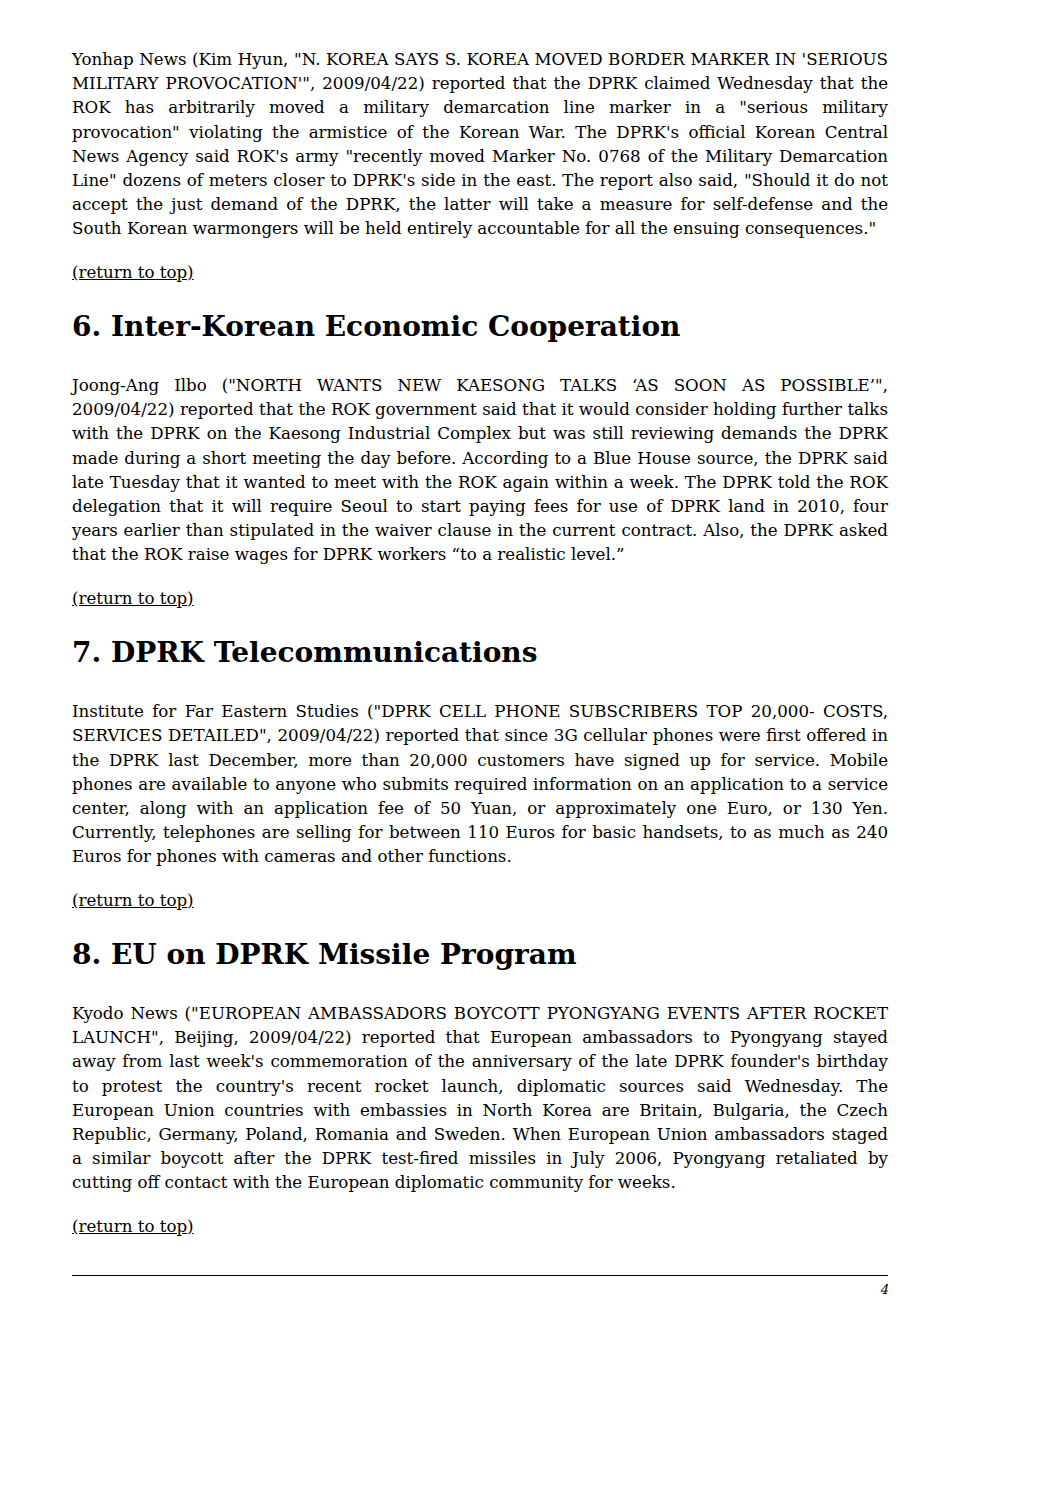Yonhap News (Kim Hyun, "N. KOREA SAYS S. KOREA MOVED BORDER MARKER IN 'SERIOUS MILITARY PROVOCATION'", 2009/04/22) reported that the DPRK claimed Wednesday that the ROK has arbitrarily moved a military demarcation line marker in a "serious military provocation" violating the armistice of the Korean War. The DPRK's official Korean Central News Agency said ROK's army "recently moved Marker No. 0768 of the Military Demarcation Line" dozens of meters closer to DPRK's side in the east. The report also said, "Should it do not accept the just demand of the DPRK, the latter will take a measure for self-defense and the South Korean warmongers will be held entirely accountable for all the ensuing consequences."
(return to top)
6. Inter-Korean Economic Cooperation
Joong-Ang Ilbo ("NORTH WANTS NEW KAESONG TALKS ‘AS SOON AS POSSIBLE’", 2009/04/22) reported that the ROK government said that it would consider holding further talks with the DPRK on the Kaesong Industrial Complex but was still reviewing demands the DPRK made during a short meeting the day before. According to a Blue House source, the DPRK said late Tuesday that it wanted to meet with the ROK again within a week. The DPRK told the ROK delegation that it will require Seoul to start paying fees for use of DPRK land in 2010, four years earlier than stipulated in the waiver clause in the current contract. Also, the DPRK asked that the ROK raise wages for DPRK workers “to a realistic level.”
(return to top)
7. DPRK Telecommunications
Institute for Far Eastern Studies ("DPRK CELL PHONE SUBSCRIBERS TOP 20,000- COSTS, SERVICES DETAILED", 2009/04/22) reported that since 3G cellular phones were first offered in the DPRK last December, more than 20,000 customers have signed up for service. Mobile phones are available to anyone who submits required information on an application to a service center, along with an application fee of 50 Yuan, or approximately one Euro, or 130 Yen. Currently, telephones are selling for between 110 Euros for basic handsets, to as much as 240 Euros for phones with cameras and other functions.
(return to top)
8. EU on DPRK Missile Program
Kyodo News ("EUROPEAN AMBASSADORS BOYCOTT PYONGYANG EVENTS AFTER ROCKET LAUNCH", Beijing, 2009/04/22) reported that European ambassadors to Pyongyang stayed away from last week's commemoration of the anniversary of the late DPRK founder's birthday to protest the country's recent rocket launch, diplomatic sources said Wednesday. The European Union countries with embassies in North Korea are Britain, Bulgaria, the Czech Republic, Germany, Poland, Romania and Sweden. When European Union ambassadors staged a similar boycott after the DPRK test-fired missiles in July 2006, Pyongyang retaliated by cutting off contact with the European diplomatic community for weeks.
(return to top)
4